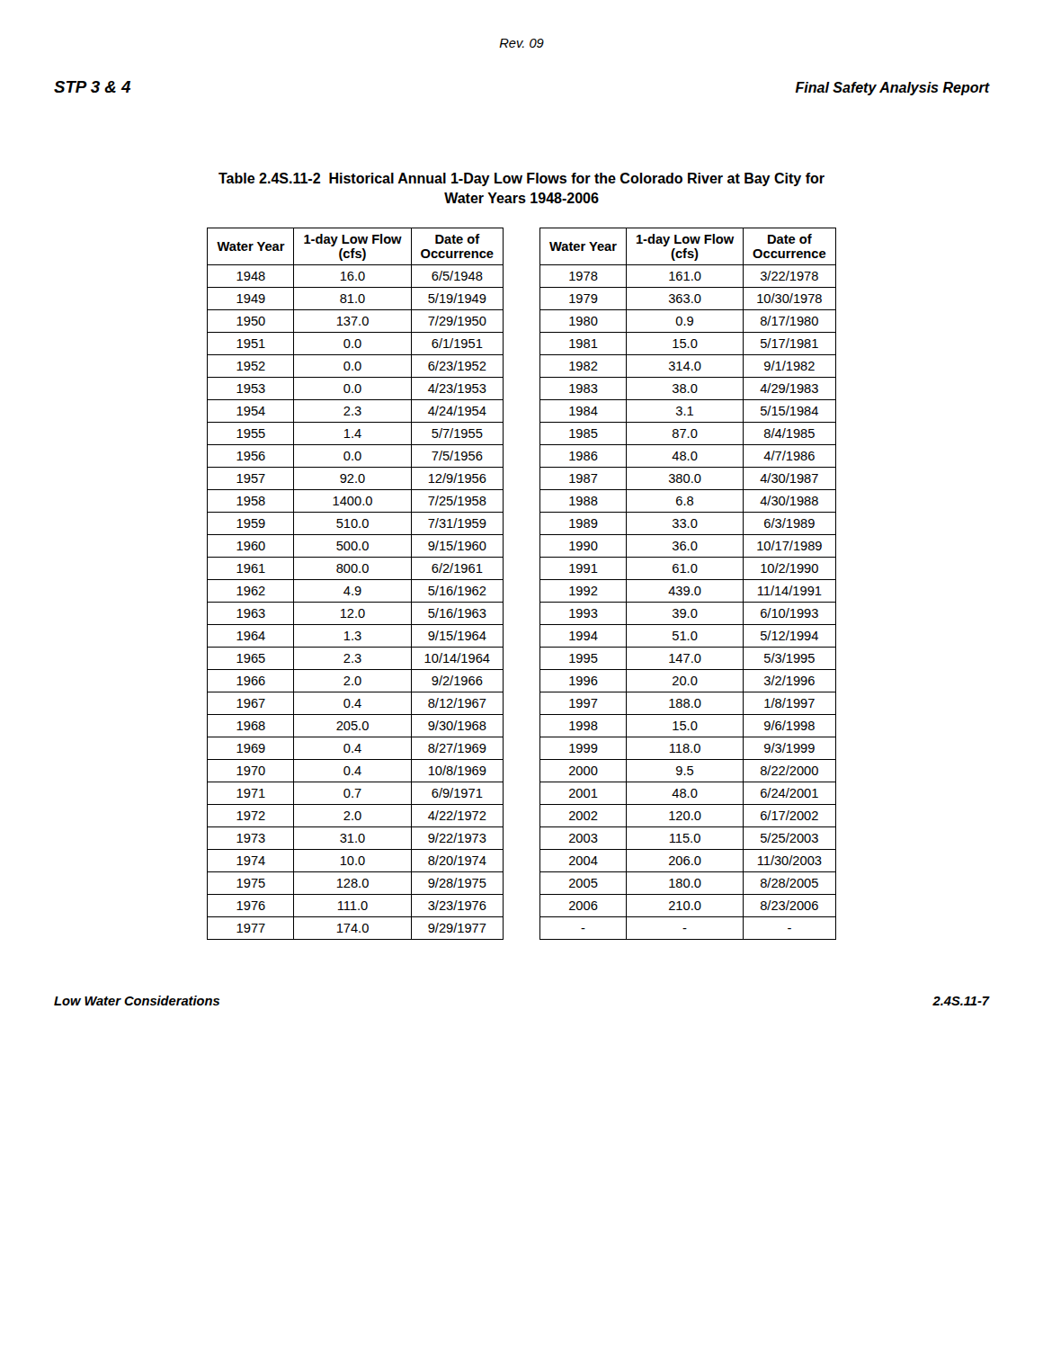Rev. 09
STP 3 & 4
Final Safety Analysis Report
Table 2.4S.11-2 Historical Annual 1-Day Low Flows for the Colorado River at Bay City for
Water Years 1948-2006
| Water Year | 1-day Low Flow (cfs) | Date of Occurrence | | Water Year | 1-day Low Flow (cfs) | Date of Occurrence |
| --- | --- | --- | --- | --- | --- | --- |
| 1948 | 16.0 | 6/5/1948 | | 1978 | 161.0 | 3/22/1978 |
| 1949 | 81.0 | 5/19/1949 | | 1979 | 363.0 | 10/30/1978 |
| 1950 | 137.0 | 7/29/1950 | | 1980 | 0.9 | 8/17/1980 |
| 1951 | 0.0 | 6/1/1951 | | 1981 | 15.0 | 5/17/1981 |
| 1952 | 0.0 | 6/23/1952 | | 1982 | 314.0 | 9/1/1982 |
| 1953 | 0.0 | 4/23/1953 | | 1983 | 38.0 | 4/29/1983 |
| 1954 | 2.3 | 4/24/1954 | | 1984 | 3.1 | 5/15/1984 |
| 1955 | 1.4 | 5/7/1955 | | 1985 | 87.0 | 8/4/1985 |
| 1956 | 0.0 | 7/5/1956 | | 1986 | 48.0 | 4/7/1986 |
| 1957 | 92.0 | 12/9/1956 | | 1987 | 380.0 | 4/30/1987 |
| 1958 | 1400.0 | 7/25/1958 | | 1988 | 6.8 | 4/30/1988 |
| 1959 | 510.0 | 7/31/1959 | | 1989 | 33.0 | 6/3/1989 |
| 1960 | 500.0 | 9/15/1960 | | 1990 | 36.0 | 10/17/1989 |
| 1961 | 800.0 | 6/2/1961 | | 1991 | 61.0 | 10/2/1990 |
| 1962 | 4.9 | 5/16/1962 | | 1992 | 439.0 | 11/14/1991 |
| 1963 | 12.0 | 5/16/1963 | | 1993 | 39.0 | 6/10/1993 |
| 1964 | 1.3 | 9/15/1964 | | 1994 | 51.0 | 5/12/1994 |
| 1965 | 2.3 | 10/14/1964 | | 1995 | 147.0 | 5/3/1995 |
| 1966 | 2.0 | 9/2/1966 | | 1996 | 20.0 | 3/2/1996 |
| 1967 | 0.4 | 8/12/1967 | | 1997 | 188.0 | 1/8/1997 |
| 1968 | 205.0 | 9/30/1968 | | 1998 | 15.0 | 9/6/1998 |
| 1969 | 0.4 | 8/27/1969 | | 1999 | 118.0 | 9/3/1999 |
| 1970 | 0.4 | 10/8/1969 | | 2000 | 9.5 | 8/22/2000 |
| 1971 | 0.7 | 6/9/1971 | | 2001 | 48.0 | 6/24/2001 |
| 1972 | 2.0 | 4/22/1972 | | 2002 | 120.0 | 6/17/2002 |
| 1973 | 31.0 | 9/22/1973 | | 2003 | 115.0 | 5/25/2003 |
| 1974 | 10.0 | 8/20/1974 | | 2004 | 206.0 | 11/30/2003 |
| 1975 | 128.0 | 9/28/1975 | | 2005 | 180.0 | 8/28/2005 |
| 1976 | 111.0 | 3/23/1976 | | 2006 | 210.0 | 8/23/2006 |
| 1977 | 174.0 | 9/29/1977 | | - | - | - |
Low Water Considerations
2.4S.11-7